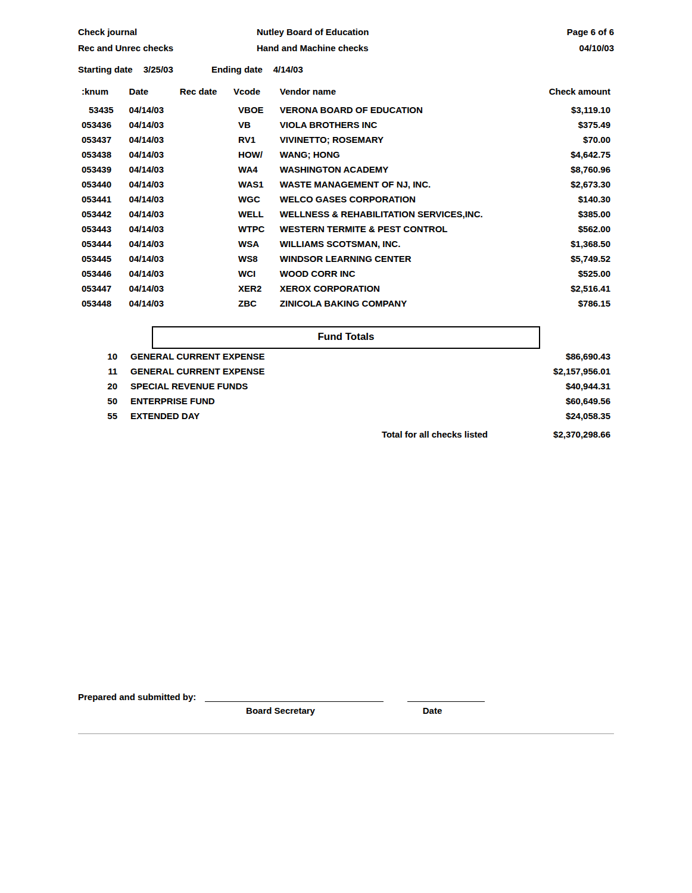Check journal
Rec and Unrec checks
Nutley Board of Education
Hand and Machine checks
Page 6 of 6
04/10/03
Starting date 3/25/03 Ending date 4/14/03
| :knum | Date | Rec date | Vcode | Vendor name | Check amount |
| --- | --- | --- | --- | --- | --- |
| 53435 | 04/14/03 | | VBOE | VERONA BOARD OF EDUCATION | $3,119.10 |
| 053436 | 04/14/03 | | VB | VIOLA BROTHERS INC | $375.49 |
| 053437 | 04/14/03 | | RV1 | VIVINETTO; ROSEMARY | $70.00 |
| 053438 | 04/14/03 | | HOW/ | WANG; HONG | $4,642.75 |
| 053439 | 04/14/03 | | WA4 | WASHINGTON ACADEMY | $8,760.96 |
| 053440 | 04/14/03 | | WAS1 | WASTE MANAGEMENT OF NJ, INC. | $2,673.30 |
| 053441 | 04/14/03 | | WGC | WELCO GASES CORPORATION | $140.30 |
| 053442 | 04/14/03 | | WELL | WELLNESS & REHABILITATION SERVICES,INC. | $385.00 |
| 053443 | 04/14/03 | | WTPC | WESTERN TERMITE & PEST CONTROL | $562.00 |
| 053444 | 04/14/03 | | WSA | WILLIAMS SCOTSMAN, INC. | $1,368.50 |
| 053445 | 04/14/03 | | WS8 | WINDSOR LEARNING CENTER | $5,749.52 |
| 053446 | 04/14/03 | | WCI | WOOD CORR INC | $525.00 |
| 053447 | 04/14/03 | | XER2 | XEROX CORPORATION | $2,516.41 |
| 053448 | 04/14/03 | | ZBC | ZINICOLA BAKING COMPANY | $786.15 |
Fund Totals
| 10 | GENERAL CURRENT EXPENSE | $86,690.43 |
| 11 | GENERAL CURRENT EXPENSE | $2,157,956.01 |
| 20 | SPECIAL REVENUE FUNDS | $40,944.31 |
| 50 | ENTERPRISE FUND | $60,649.56 |
| 55 | EXTENDED DAY | $24,058.35 |
| | Total for all checks listed | $2,370,298.66 |
Prepared and submitted by:
Board Secretary Date